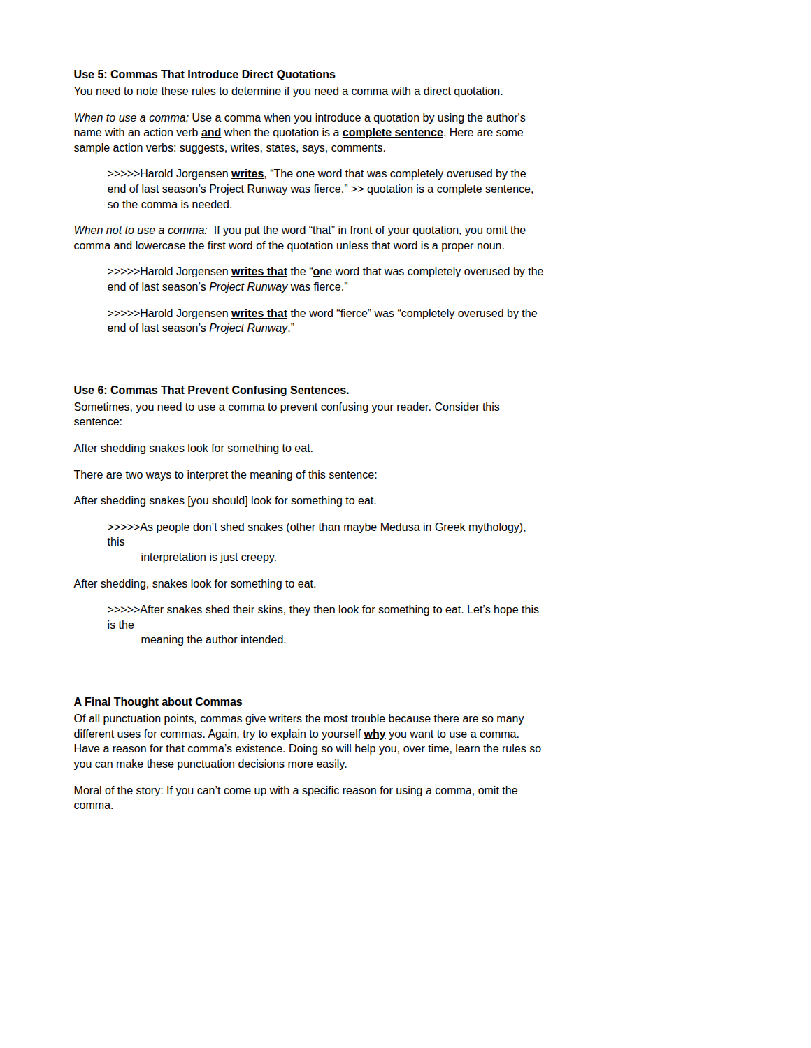Use 5: Commas That Introduce Direct Quotations
You need to note these rules to determine if you need a comma with a direct quotation.
When to use a comma: Use a comma when you introduce a quotation by using the author's name with an action verb and when the quotation is a complete sentence. Here are some sample action verbs: suggests, writes, states, says, comments.
>>>>>Harold Jorgensen writes, “The one word that was completely overused by the end of last season’s Project Runway was fierce.” >> quotation is a complete sentence, so the comma is needed.
When not to use a comma: If you put the word “that” in front of your quotation, you omit the comma and lowercase the first word of the quotation unless that word is a proper noun.
>>>>>Harold Jorgensen writes that the “one word that was completely overused by the end of last season’s Project Runway was fierce.”
>>>>>Harold Jorgensen writes that the word “fierce” was “completely overused by the end of last season’s Project Runway.”
Use 6: Commas That Prevent Confusing Sentences.
Sometimes, you need to use a comma to prevent confusing your reader. Consider this sentence:
After shedding snakes look for something to eat.
There are two ways to interpret the meaning of this sentence:
After shedding snakes [you should] look for something to eat.
>>>>>As people don’t shed snakes (other than maybe Medusa in Greek mythology), this
interpretation is just creepy.
After shedding, snakes look for something to eat.
>>>>>After snakes shed their skins, they then look for something to eat. Let’s hope this is the
meaning the author intended.
A Final Thought about Commas
Of all punctuation points, commas give writers the most trouble because there are so many different uses for commas. Again, try to explain to yourself why you want to use a comma. Have a reason for that comma’s existence. Doing so will help you, over time, learn the rules so you can make these punctuation decisions more easily.
Moral of the story: If you can’t come up with a specific reason for using a comma, omit the comma.